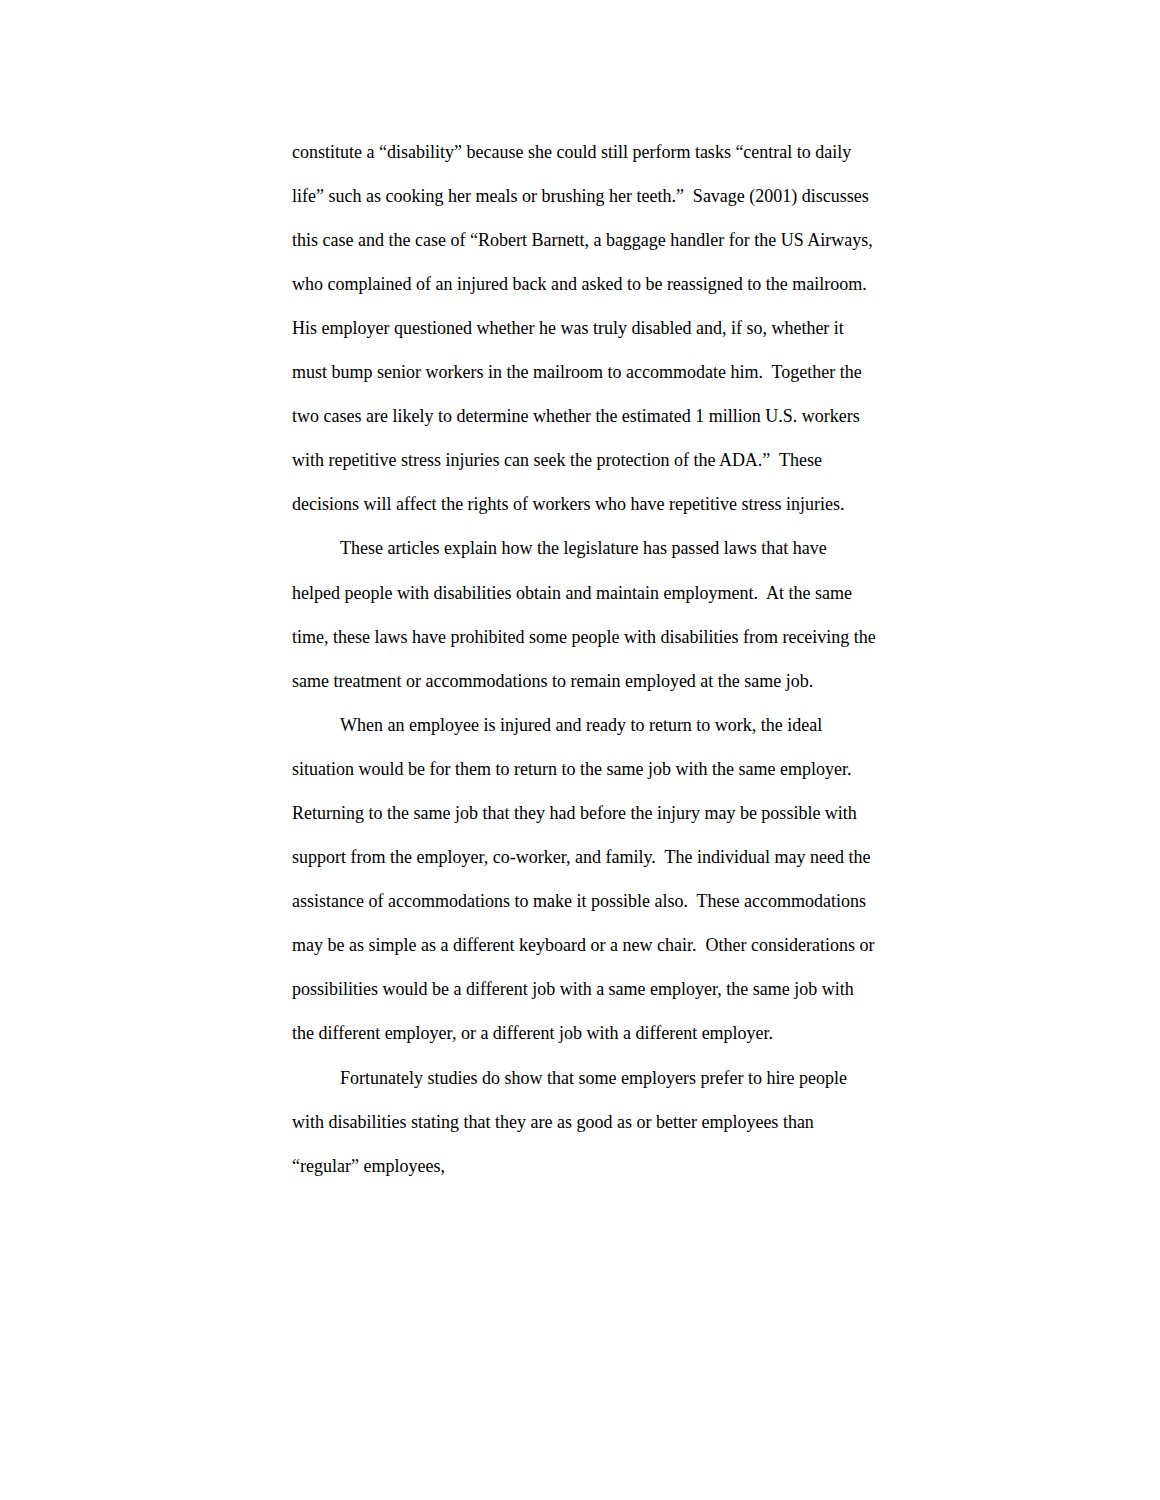constitute a “disability” because she could still perform tasks “central to daily life” such as cooking her meals or brushing her teeth.” Savage (2001) discusses this case and the case of “Robert Barnett, a baggage handler for the US Airways, who complained of an injured back and asked to be reassigned to the mailroom. His employer questioned whether he was truly disabled and, if so, whether it must bump senior workers in the mailroom to accommodate him. Together the two cases are likely to determine whether the estimated 1 million U.S. workers with repetitive stress injuries can seek the protection of the ADA.” These decisions will affect the rights of workers who have repetitive stress injuries.
These articles explain how the legislature has passed laws that have helped people with disabilities obtain and maintain employment. At the same time, these laws have prohibited some people with disabilities from receiving the same treatment or accommodations to remain employed at the same job.
When an employee is injured and ready to return to work, the ideal situation would be for them to return to the same job with the same employer. Returning to the same job that they had before the injury may be possible with support from the employer, co-worker, and family. The individual may need the assistance of accommodations to make it possible also. These accommodations may be as simple as a different keyboard or a new chair. Other considerations or possibilities would be a different job with a same employer, the same job with the different employer, or a different job with a different employer.
Fortunately studies do show that some employers prefer to hire people with disabilities stating that they are as good as or better employees than “regular” employees,